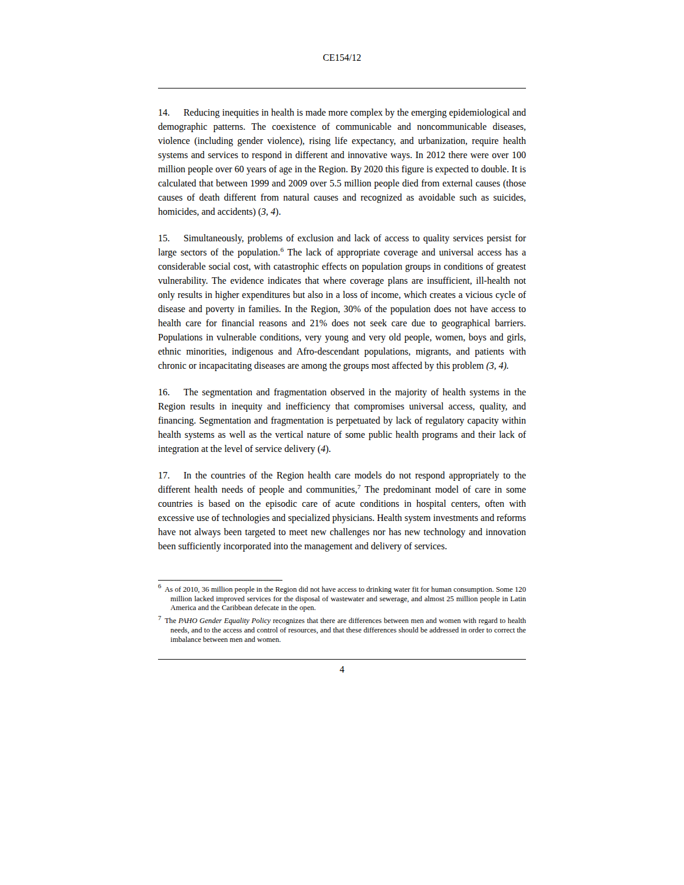CE154/12
14. Reducing inequities in health is made more complex by the emerging epidemiological and demographic patterns. The coexistence of communicable and noncommunicable diseases, violence (including gender violence), rising life expectancy, and urbanization, require health systems and services to respond in different and innovative ways. In 2012 there were over 100 million people over 60 years of age in the Region. By 2020 this figure is expected to double. It is calculated that between 1999 and 2009 over 5.5 million people died from external causes (those causes of death different from natural causes and recognized as avoidable such as suicides, homicides, and accidents) (3, 4).
15. Simultaneously, problems of exclusion and lack of access to quality services persist for large sectors of the population.6 The lack of appropriate coverage and universal access has a considerable social cost, with catastrophic effects on population groups in conditions of greatest vulnerability. The evidence indicates that where coverage plans are insufficient, ill-health not only results in higher expenditures but also in a loss of income, which creates a vicious cycle of disease and poverty in families. In the Region, 30% of the population does not have access to health care for financial reasons and 21% does not seek care due to geographical barriers. Populations in vulnerable conditions, very young and very old people, women, boys and girls, ethnic minorities, indigenous and Afro-descendant populations, migrants, and patients with chronic or incapacitating diseases are among the groups most affected by this problem (3, 4).
16. The segmentation and fragmentation observed in the majority of health systems in the Region results in inequity and inefficiency that compromises universal access, quality, and financing. Segmentation and fragmentation is perpetuated by lack of regulatory capacity within health systems as well as the vertical nature of some public health programs and their lack of integration at the level of service delivery (4).
17. In the countries of the Region health care models do not respond appropriately to the different health needs of people and communities,7 The predominant model of care in some countries is based on the episodic care of acute conditions in hospital centers, often with excessive use of technologies and specialized physicians. Health system investments and reforms have not always been targeted to meet new challenges nor has new technology and innovation been sufficiently incorporated into the management and delivery of services.
6As of 2010, 36 million people in the Region did not have access to drinking water fit for human consumption. Some 120 million lacked improved services for the disposal of wastewater and sewerage, and almost 25 million people in Latin America and the Caribbean defecate in the open.
7The PAHO Gender Equality Policy recognizes that there are differences between men and women with regard to health needs, and to the access and control of resources, and that these differences should be addressed in order to correct the imbalance between men and women.
4